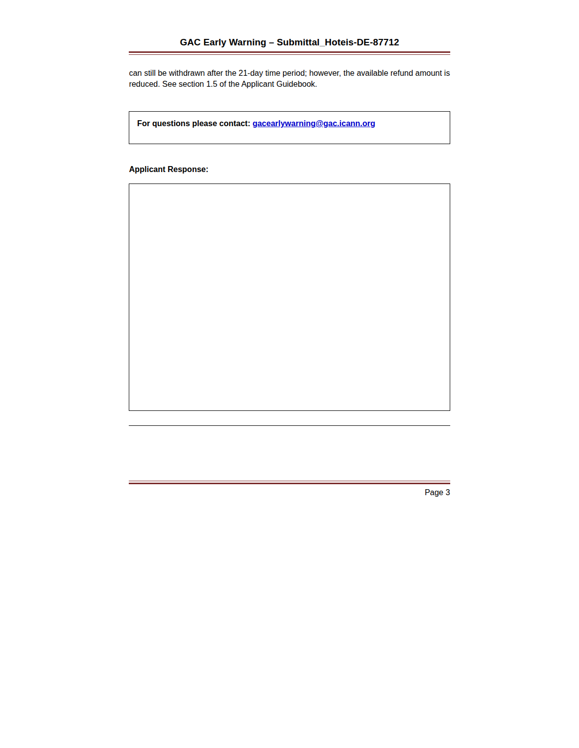GAC Early Warning – Submittal_Hoteis-DE-87712
can still be withdrawn after the 21-day time period; however, the available refund amount is reduced. See section 1.5 of the Applicant Guidebook.
For questions please contact: gacearlywarning@gac.icann.org
Applicant Response:
Page 3